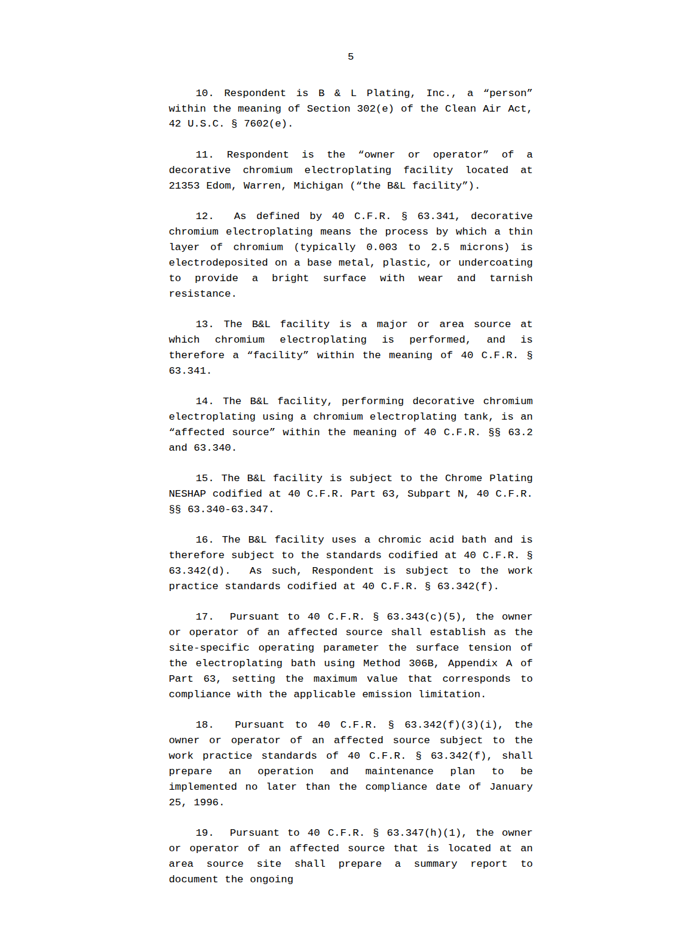5
10. Respondent is B & L Plating, Inc., a “person” within the meaning of Section 302(e) of the Clean Air Act, 42 U.S.C. § 7602(e).
11. Respondent is the “owner or operator” of a decorative chromium electroplating facility located at 21353 Edom, Warren, Michigan (“the B&L facility”).
12. As defined by 40 C.F.R. § 63.341, decorative chromium electroplating means the process by which a thin layer of chromium (typically 0.003 to 2.5 microns) is electrodeposited on a base metal, plastic, or undercoating to provide a bright surface with wear and tarnish resistance.
13. The B&L facility is a major or area source at which chromium electroplating is performed, and is therefore a “facility” within the meaning of 40 C.F.R. § 63.341.
14. The B&L facility, performing decorative chromium electroplating using a chromium electroplating tank, is an “affected source” within the meaning of 40 C.F.R. §§ 63.2 and 63.340.
15. The B&L facility is subject to the Chrome Plating NESHAP codified at 40 C.F.R. Part 63, Subpart N, 40 C.F.R. §§ 63.340-63.347.
16. The B&L facility uses a chromic acid bath and is therefore subject to the standards codified at 40 C.F.R. § 63.342(d). As such, Respondent is subject to the work practice standards codified at 40 C.F.R. § 63.342(f).
17. Pursuant to 40 C.F.R. § 63.343(c)(5), the owner or operator of an affected source shall establish as the site-specific operating parameter the surface tension of the electroplating bath using Method 306B, Appendix A of Part 63, setting the maximum value that corresponds to compliance with the applicable emission limitation.
18. Pursuant to 40 C.F.R. § 63.342(f)(3)(i), the owner or operator of an affected source subject to the work practice standards of 40 C.F.R. § 63.342(f), shall prepare an operation and maintenance plan to be implemented no later than the compliance date of January 25, 1996.
19. Pursuant to 40 C.F.R. § 63.347(h)(1), the owner or operator of an affected source that is located at an area source site shall prepare a summary report to document the ongoing